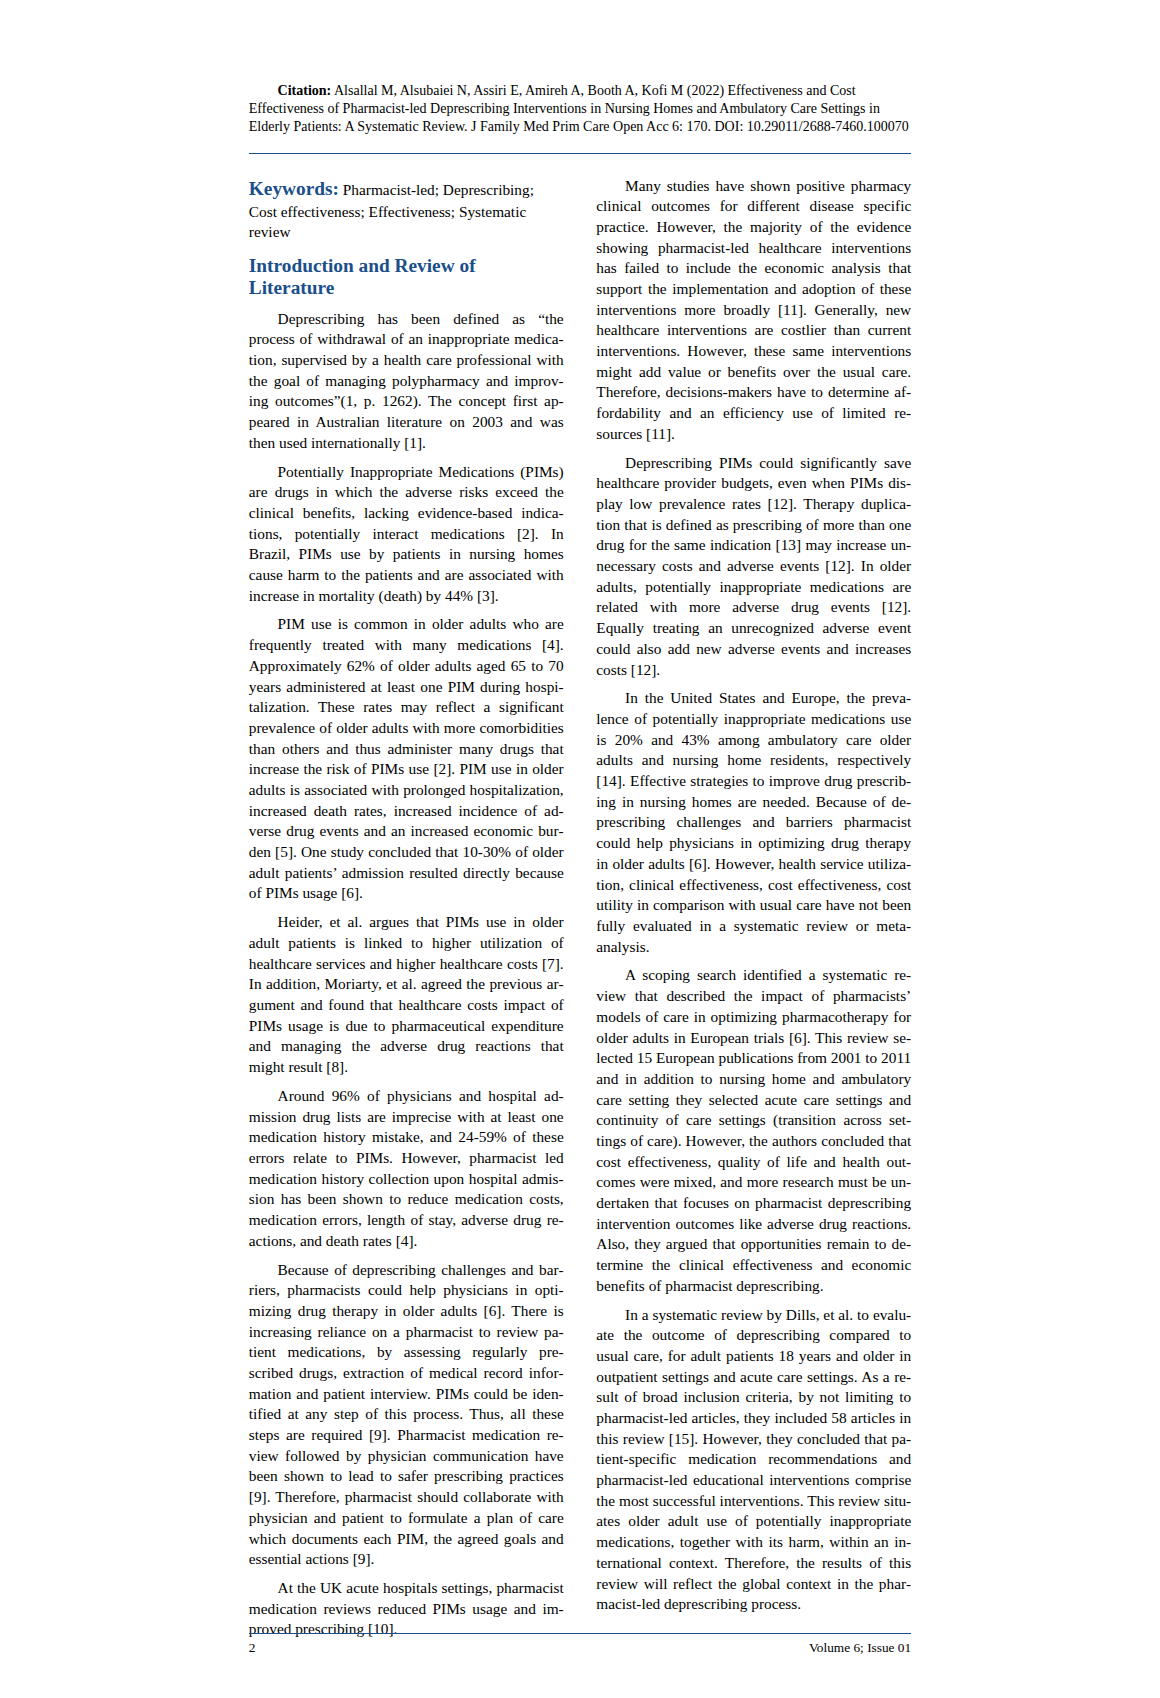Citation: Alsallal M, Alsubaiei N, Assiri E, Amireh A, Booth A, Kofi M (2022) Effectiveness and Cost Effectiveness of Pharmacist-led Deprescribing Interventions in Nursing Homes and Ambulatory Care Settings in Elderly Patients: A Systematic Review. J Family Med Prim Care Open Acc 6: 170. DOI: 10.29011/2688-7460.100070
Keywords: Pharmacist-led; Deprescribing; Cost effectiveness; Effectiveness; Systematic review
Introduction and Review of Literature
Deprescribing has been defined as “the process of withdrawal of an inappropriate medication, supervised by a health care professional with the goal of managing polypharmacy and improving outcomes”(1, p. 1262). The concept first appeared in Australian literature on 2003 and was then used internationally [1].
Potentially Inappropriate Medications (PIMs) are drugs in which the adverse risks exceed the clinical benefits, lacking evidence-based indications, potentially interact medications [2]. In Brazil, PIMs use by patients in nursing homes cause harm to the patients and are associated with increase in mortality (death) by 44% [3].
PIM use is common in older adults who are frequently treated with many medications [4]. Approximately 62% of older adults aged 65 to 70 years administered at least one PIM during hospitalization. These rates may reflect a significant prevalence of older adults with more comorbidities than others and thus administer many drugs that increase the risk of PIMs use [2]. PIM use in older adults is associated with prolonged hospitalization, increased death rates, increased incidence of adverse drug events and an increased economic burden [5]. One study concluded that 10-30% of older adult patients’ admission resulted directly because of PIMs usage [6].
Heider, et al. argues that PIMs use in older adult patients is linked to higher utilization of healthcare services and higher healthcare costs [7]. In addition, Moriarty, et al. agreed the previous argument and found that healthcare costs impact of PIMs usage is due to pharmaceutical expenditure and managing the adverse drug reactions that might result [8].
Around 96% of physicians and hospital admission drug lists are imprecise with at least one medication history mistake, and 24-59% of these errors relate to PIMs. However, pharmacist led medication history collection upon hospital admission has been shown to reduce medication costs, medication errors, length of stay, adverse drug reactions, and death rates [4].
Because of deprescribing challenges and barriers, pharmacists could help physicians in optimizing drug therapy in older adults [6]. There is increasing reliance on a pharmacist to review patient medications, by assessing regularly prescribed drugs, extraction of medical record information and patient interview. PIMs could be identified at any step of this process. Thus, all these steps are required [9]. Pharmacist medication review followed by physician communication have been shown to lead to safer prescribing practices [9]. Therefore, pharmacist should collaborate with physician and patient to formulate a plan of care which documents each PIM, the agreed goals and essential actions [9].
At the UK acute hospitals settings, pharmacist medication reviews reduced PIMs usage and improved prescribing [10].
Many studies have shown positive pharmacy clinical outcomes for different disease specific practice. However, the majority of the evidence showing pharmacist-led healthcare interventions has failed to include the economic analysis that support the implementation and adoption of these interventions more broadly [11]. Generally, new healthcare interventions are costlier than current interventions. However, these same interventions might add value or benefits over the usual care. Therefore, decisions-makers have to determine affordability and an efficiency use of limited resources [11].
Deprescribing PIMs could significantly save healthcare provider budgets, even when PIMs display low prevalence rates [12]. Therapy duplication that is defined as prescribing of more than one drug for the same indication [13] may increase unnecessary costs and adverse events [12]. In older adults, potentially inappropriate medications are related with more adverse drug events [12]. Equally treating an unrecognized adverse event could also add new adverse events and increases costs [12].
In the United States and Europe, the prevalence of potentially inappropriate medications use is 20% and 43% among ambulatory care older adults and nursing home residents, respectively [14]. Effective strategies to improve drug prescribing in nursing homes are needed. Because of deprescribing challenges and barriers pharmacist could help physicians in optimizing drug therapy in older adults [6]. However, health service utilization, clinical effectiveness, cost effectiveness, cost utility in comparison with usual care have not been fully evaluated in a systematic review or meta-analysis.
A scoping search identified a systematic review that described the impact of pharmacists’ models of care in optimizing pharmacotherapy for older adults in European trials [6]. This review selected 15 European publications from 2001 to 2011 and in addition to nursing home and ambulatory care setting they selected acute care settings and continuity of care settings (transition across settings of care). However, the authors concluded that cost effectiveness, quality of life and health outcomes were mixed, and more research must be undertaken that focuses on pharmacist deprescribing intervention outcomes like adverse drug reactions. Also, they argued that opportunities remain to determine the clinical effectiveness and economic benefits of pharmacist deprescribing.
In a systematic review by Dills, et al. to evaluate the outcome of deprescribing compared to usual care, for adult patients 18 years and older in outpatient settings and acute care settings. As a result of broad inclusion criteria, by not limiting to pharmacist-led articles, they included 58 articles in this review [15]. However, they concluded that patient-specific medication recommendations and pharmacist-led educational interventions comprise the most successful interventions. This review situates older adult use of potentially inappropriate medications, together with its harm, within an international context. Therefore, the results of this review will reflect the global context in the pharmacist-led deprescribing process.
2
Volume 6; Issue 01